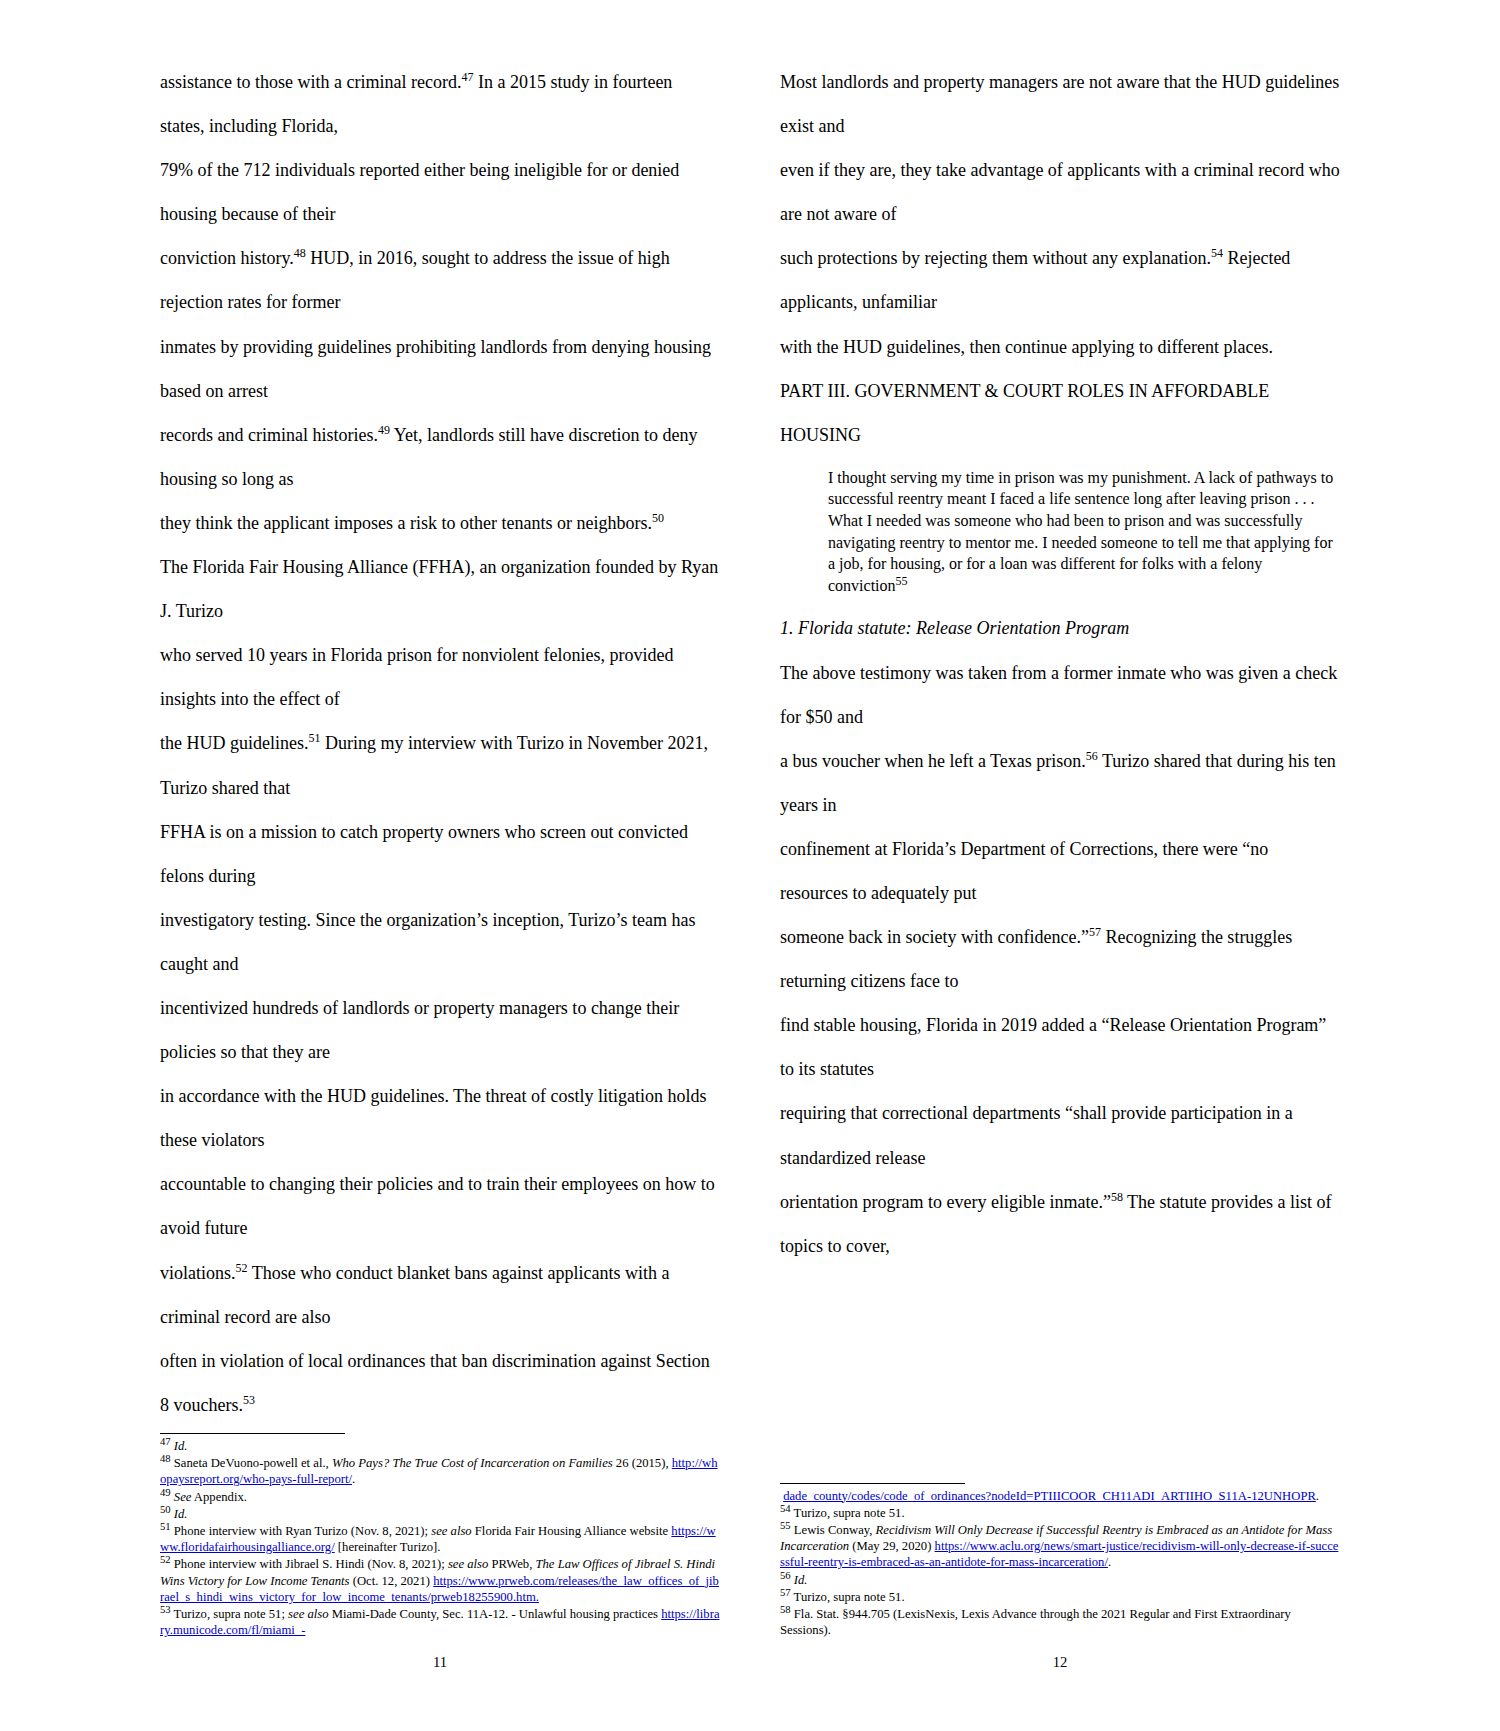assistance to those with a criminal record.47 In a 2015 study in fourteen states, including Florida,
79% of the 712 individuals reported either being ineligible for or denied housing because of their
conviction history.48 HUD, in 2016, sought to address the issue of high rejection rates for former
inmates by providing guidelines prohibiting landlords from denying housing based on arrest
records and criminal histories.49 Yet, landlords still have discretion to deny housing so long as
they think the applicant imposes a risk to other tenants or neighbors.50
The Florida Fair Housing Alliance (FFHA), an organization founded by Ryan J. Turizo
who served 10 years in Florida prison for nonviolent felonies, provided insights into the effect of
the HUD guidelines.51 During my interview with Turizo in November 2021, Turizo shared that
FFHA is on a mission to catch property owners who screen out convicted felons during
investigatory testing. Since the organization’s inception, Turizo’s team has caught and
incentivized hundreds of landlords or property managers to change their policies so that they are
in accordance with the HUD guidelines. The threat of costly litigation holds these violators
accountable to changing their policies and to train their employees on how to avoid future
violations.52 Those who conduct blanket bans against applicants with a criminal record are also
often in violation of local ordinances that ban discrimination against Section 8 vouchers.53
47 Id.
48 Saneta DeVuono-powell et al., Who Pays? The True Cost of Incarceration on Families 26 (2015), http://whopaysreport.org/who-pays-full-report/.
49 See Appendix.
50 Id.
51 Phone interview with Ryan Turizo (Nov. 8, 2021); see also Florida Fair Housing Alliance website https://www.floridafairhousingalliance.org/ [hereinafter Turizo].
52 Phone interview with Jibrael S. Hindi (Nov. 8, 2021); see also PRWeb, The Law Offices of Jibrael S. Hindi Wins Victory for Low Income Tenants (Oct. 12, 2021) https://www.prweb.com/releases/the_law_offices_of_jibrael_s_hindi_wins_victory_for_low_income_tenants/prweb18255900.htm.
53 Turizo, supra note 51; see also Miami-Dade County, Sec. 11A-12. - Unlawful housing practices https://library.municode.com/fl/miami_-
11
Most landlords and property managers are not aware that the HUD guidelines exist and
even if they are, they take advantage of applicants with a criminal record who are not aware of
such protections by rejecting them without any explanation.54 Rejected applicants, unfamiliar
with the HUD guidelines, then continue applying to different places.
PART III. GOVERNMENT & COURT ROLES IN AFFORDABLE HOUSING
I thought serving my time in prison was my punishment. A lack of pathways to successful reentry meant I faced a life sentence long after leaving prison . . . What I needed was someone who had been to prison and was successfully navigating reentry to mentor me. I needed someone to tell me that applying for a job, for housing, or for a loan was different for folks with a felony conviction55
1. Florida statute: Release Orientation Program
The above testimony was taken from a former inmate who was given a check for $50 and
a bus voucher when he left a Texas prison.56 Turizo shared that during his ten years in
confinement at Florida’s Department of Corrections, there were “no resources to adequately put
someone back in society with confidence.”57 Recognizing the struggles returning citizens face to
find stable housing, Florida in 2019 added a “Release Orientation Program” to its statutes
requiring that correctional departments “shall provide participation in a standardized release
orientation program to every eligible inmate.”58 The statute provides a list of topics to cover,
dade_county/codes/code_of_ordinances?nodeId=PTIIICOOR_CH11ADI_ARTIIHO_S11A-12UNHOPR.
54 Turizo, supra note 51.
55 Lewis Conway, Recidivism Will Only Decrease if Successful Reentry is Embraced as an Antidote for Mass Incarceration (May 29, 2020) https://www.aclu.org/news/smart-justice/recidivism-will-only-decrease-if-successful-reentry-is-embraced-as-an-antidote-for-mass-incarceration/.
56 Id.
57 Turizo, supra note 51.
58 Fla. Stat. §944.705 (LexisNexis, Lexis Advance through the 2021 Regular and First Extraordinary Sessions).
12